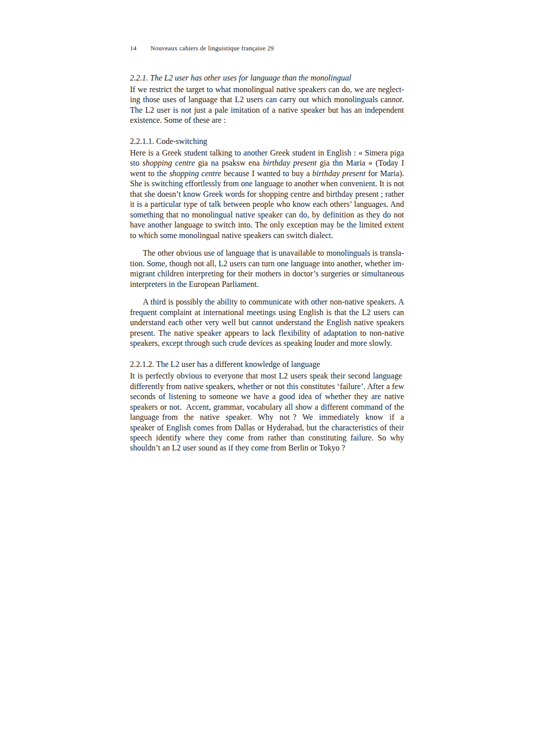14 Nouveaux cahiers de linguistique française 29
2.2.1. The L2 user has other uses for language than the monolingual
If we restrict the target to what monolingual native speakers can do, we are neglecting those uses of language that L2 users can carry out which monolinguals cannot. The L2 user is not just a pale imitation of a native speaker but has an independent existence. Some of these are :
2.2.1.1. Code-switching
Here is a Greek student talking to another Greek student in English : « Simera piga sto shopping centre gia na psaksw ena birthday present gia thn Maria » (Today I went to the shopping centre because I wanted to buy a birthday present for Maria). She is switching effortlessly from one language to another when convenient. It is not that she doesn’t know Greek words for shopping centre and birthday present ; rather it is a particular type of talk between people who know each others’ languages. And something that no monolingual native speaker can do, by definition as they do not have another language to switch into. The only exception may be the limited extent to which some monolingual native speakers can switch dialect.
The other obvious use of language that is unavailable to monolinguals is translation. Some, though not all, L2 users can turn one language into another, whether immigrant children interpreting for their mothers in doctor’s surgeries or simultaneous interpreters in the European Parliament.
A third is possibly the ability to communicate with other non-native speakers. A frequent complaint at international meetings using English is that the L2 users can understand each other very well but cannot understand the English native speakers present. The native speaker appears to lack flexibility of adaptation to non-native speakers, except through such crude devices as speaking louder and more slowly.
2.2.1.2. The L2 user has a different knowledge of language
It is perfectly obvious to everyone that most L2 users speak their second language differently from native speakers, whether or not this constitutes ‘failure’. After a few seconds of listening to someone we have a good idea of whether they are native speakers or not. Accent, grammar, vocabulary all show a different command of the language from the native speaker. Why not ? We immediately know if a speaker of English comes from Dallas or Hyderabad, but the characteristics of their speech identify where they come from rather than constituting failure. So why shouldn’t an L2 user sound as if they come from Berlin or Tokyo ?